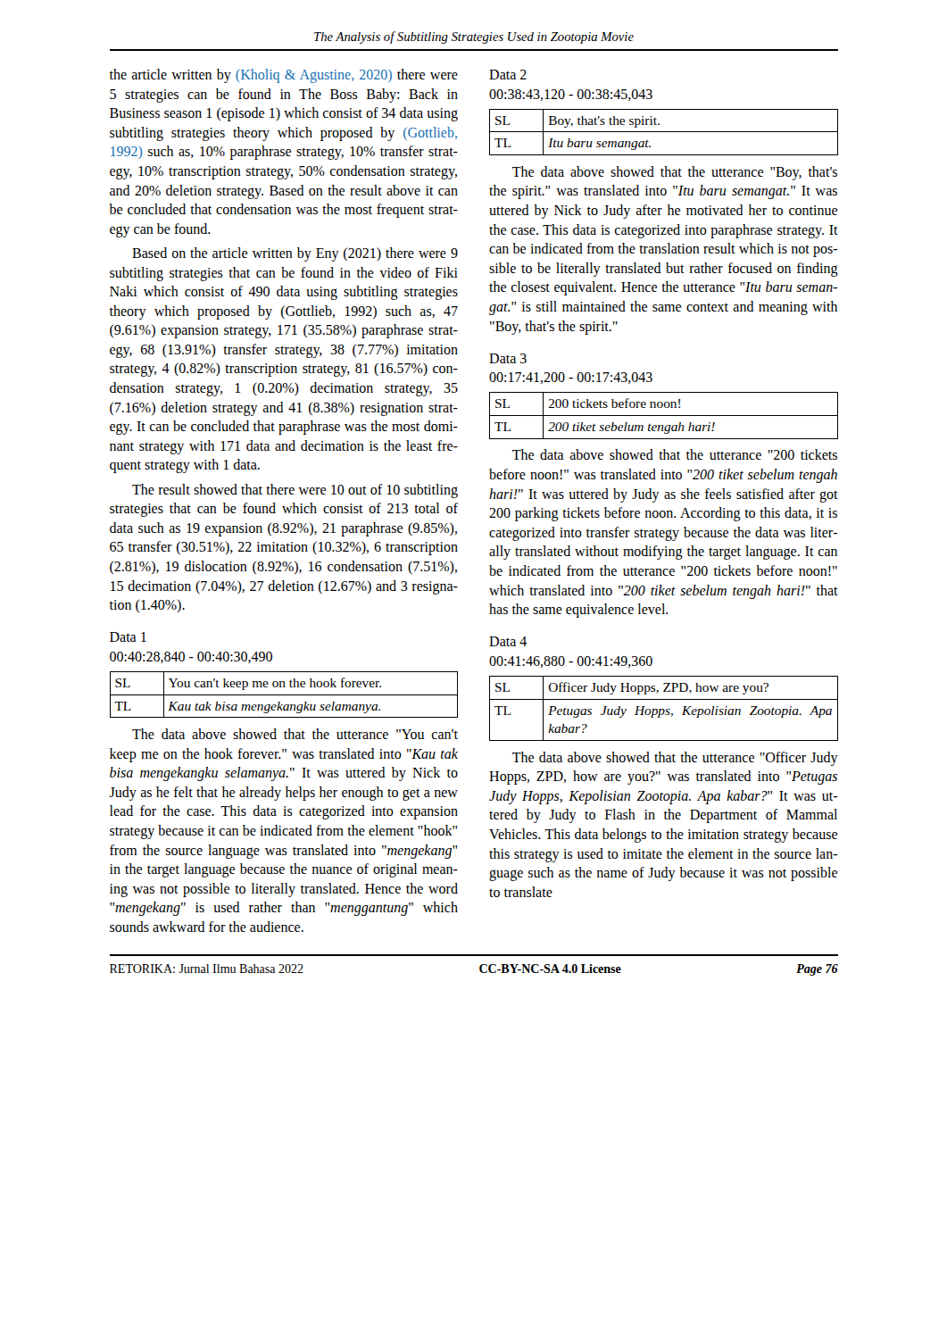The Analysis of Subtitling Strategies Used in Zootopia Movie
the article written by (Kholiq & Agustine, 2020) there were 5 strategies can be found in The Boss Baby: Back in Business season 1 (episode 1) which consist of 34 data using subtitling strategies theory which proposed by (Gottlieb, 1992) such as, 10% paraphrase strategy, 10% transfer strategy, 10% transcription strategy, 50% condensation strategy, and 20% deletion strategy. Based on the result above it can be concluded that condensation was the most frequent strategy can be found.
Based on the article written by Eny (2021) there were 9 subtitling strategies that can be found in the video of Fiki Naki which consist of 490 data using subtitling strategies theory which proposed by (Gottlieb, 1992) such as, 47 (9.61%) expansion strategy, 171 (35.58%) paraphrase strategy, 68 (13.91%) transfer strategy, 38 (7.77%) imitation strategy, 4 (0.82%) transcription strategy, 81 (16.57%) condensation strategy, 1 (0.20%) decimation strategy, 35 (7.16%) deletion strategy and 41 (8.38%) resignation strategy. It can be concluded that paraphrase was the most dominant strategy with 171 data and decimation is the least frequent strategy with 1 data.
The result showed that there were 10 out of 10 subtitling strategies that can be found which consist of 213 total of data such as 19 expansion (8.92%), 21 paraphrase (9.85%), 65 transfer (30.51%), 22 imitation (10.32%), 6 transcription (2.81%), 19 dislocation (8.92%), 16 condensation (7.51%), 15 decimation (7.04%), 27 deletion (12.67%) and 3 resignation (1.40%).
Data 1
00:40:28,840 - 00:40:30,490
| SL | You can't keep me on the hook forever. |
| TL | Kau tak bisa mengekangku selamanya. |
The data above showed that the utterance "You can't keep me on the hook forever." was translated into "Kau tak bisa mengekangku selamanya." It was uttered by Nick to Judy as he felt that he already helps her enough to get a new lead for the case. This data is categorized into expansion strategy because it can be indicated from the element "hook" from the source language was translated into "mengekang" in the target language because the nuance of original meaning was not possible to literally translated. Hence the word "mengekang" is used rather than "menggantung" which sounds awkward for the audience.
Data 2
00:38:43,120 - 00:38:45,043
| SL | Boy, that's the spirit. |
| TL | Itu baru semangat. |
The data above showed that the utterance "Boy, that's the spirit." was translated into "Itu baru semangat." It was uttered by Nick to Judy after he motivated her to continue the case. This data is categorized into paraphrase strategy. It can be indicated from the translation result which is not possible to be literally translated but rather focused on finding the closest equivalent. Hence the utterance "Itu baru semangat." is still maintained the same context and meaning with "Boy, that's the spirit."
Data 3
00:17:41,200 - 00:17:43,043
| SL | 200 tickets before noon! |
| TL | 200 tiket sebelum tengah hari! |
The data above showed that the utterance "200 tickets before noon!" was translated into "200 tiket sebelum tengah hari!" It was uttered by Judy as she feels satisfied after got 200 parking tickets before noon. According to this data, it is categorized into transfer strategy because the data was literally translated without modifying the target language. It can be indicated from the utterance "200 tickets before noon!" which translated into "200 tiket sebelum tengah hari!" that has the same equivalence level.
Data 4
00:41:46,880 - 00:41:49,360
| SL | Officer Judy Hopps, ZPD, how are you? |
| TL | Petugas Judy Hopps, Kepolisian Zootopia. Apa kabar? |
The data above showed that the utterance "Officer Judy Hopps, ZPD, how are you?" was translated into "Petugas Judy Hopps, Kepolisian Zootopia. Apa kabar?" It was uttered by Judy to Flash in the Department of Mammal Vehicles. This data belongs to the imitation strategy because this strategy is used to imitate the element in the source language such as the name of Judy because it was not possible to translate
RETORIKA: Jurnal Ilmu Bahasa 2022
CC-BY-NC-SA 4.0 License
Page 76